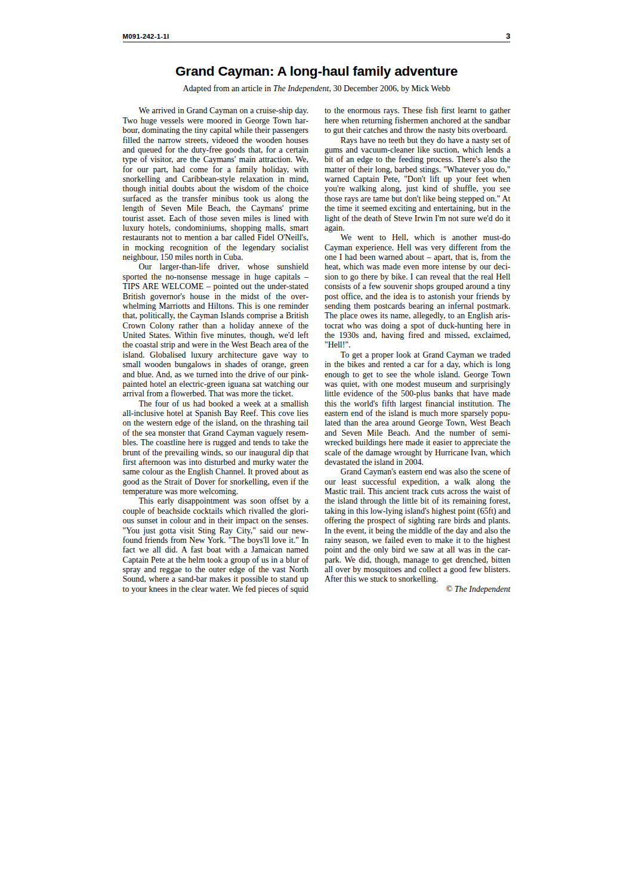M091-242-1-1I 3
Grand Cayman: A long-haul family adventure
Adapted from an article in The Independent, 30 December 2006, by Mick Webb
We arrived in Grand Cayman on a cruise-ship day. Two huge vessels were moored in George Town harbour, dominating the tiny capital while their passengers filled the narrow streets, videoed the wooden houses and queued for the duty-free goods that, for a certain type of visitor, are the Caymans' main attraction. We, for our part, had come for a family holiday, with snorkelling and Caribbean-style relaxation in mind, though initial doubts about the wisdom of the choice surfaced as the transfer minibus took us along the length of Seven Mile Beach, the Caymans' prime tourist asset. Each of those seven miles is lined with luxury hotels, condominiums, shopping malls, smart restaurants not to mention a bar called Fidel O'Neill's, in mocking recognition of the legendary socialist neighbour, 150 miles north in Cuba.
Our larger-than-life driver, whose sunshield sported the no-nonsense message in huge capitals – TIPS ARE WELCOME – pointed out the under-stated British governor's house in the midst of the overwhelming Marriotts and Hiltons. This is one reminder that, politically, the Cayman Islands comprise a British Crown Colony rather than a holiday annexe of the United States. Within five minutes, though, we'd left the coastal strip and were in the West Beach area of the island. Globalised luxury architecture gave way to small wooden bungalows in shades of orange, green and blue. And, as we turned into the drive of our pink-painted hotel an electric-green iguana sat watching our arrival from a flowerbed. That was more the ticket.
The four of us had booked a week at a smallish all-inclusive hotel at Spanish Bay Reef. This cove lies on the western edge of the island, on the thrashing tail of the sea monster that Grand Cayman vaguely resembles. The coastline here is rugged and tends to take the brunt of the prevailing winds, so our inaugural dip that first afternoon was into disturbed and murky water the same colour as the English Channel. It proved about as good as the Strait of Dover for snorkelling, even if the temperature was more welcoming.
This early disappointment was soon offset by a couple of beachside cocktails which rivalled the glorious sunset in colour and in their impact on the senses. "You just gotta visit Sting Ray City," said our new-found friends from New York. "The boys'll love it." In fact we all did. A fast boat with a Jamaican named Captain Pete at the helm took a group of us in a blur of spray and reggae to the outer edge of the vast North Sound, where a sand-bar makes it possible to stand up to your knees in the clear water. We fed pieces of squid to the enormous rays. These fish first learnt to gather here when returning fishermen anchored at the sandbar to gut their catches and throw the nasty bits overboard.
Rays have no teeth but they do have a nasty set of gums and vacuum-cleaner like suction, which lends a bit of an edge to the feeding process. There's also the matter of their long, barbed stings. "Whatever you do," warned Captain Pete, "Don't lift up your feet when you're walking along, just kind of shuffle, you see those rays are tame but don't like being stepped on." At the time it seemed exciting and entertaining, but in the light of the death of Steve Irwin I'm not sure we'd do it again.
We went to Hell, which is another must-do Cayman experience. Hell was very different from the one I had been warned about – apart, that is, from the heat, which was made even more intense by our decision to go there by bike. I can reveal that the real Hell consists of a few souvenir shops grouped around a tiny post office, and the idea is to astonish your friends by sending them postcards bearing an infernal postmark. The place owes its name, allegedly, to an English aristocrat who was doing a spot of duck-hunting here in the 1930s and, having fired and missed, exclaimed, "Hell!".
To get a proper look at Grand Cayman we traded in the bikes and rented a car for a day, which is long enough to get to see the whole island. George Town was quiet, with one modest museum and surprisingly little evidence of the 500-plus banks that have made this the world's fifth largest financial institution. The eastern end of the island is much more sparsely populated than the area around George Town, West Beach and Seven Mile Beach. And the number of semi-wrecked buildings here made it easier to appreciate the scale of the damage wrought by Hurricane Ivan, which devastated the island in 2004.
Grand Cayman's eastern end was also the scene of our least successful expedition, a walk along the Mastic trail. This ancient track cuts across the waist of the island through the little bit of its remaining forest, taking in this low-lying island's highest point (65ft) and offering the prospect of sighting rare birds and plants. In the event, it being the middle of the day and also the rainy season, we failed even to make it to the highest point and the only bird we saw at all was in the car-park. We did, though, manage to get drenched, bitten all over by mosquitoes and collect a good few blisters. After this we stuck to snorkelling.
© The Independent